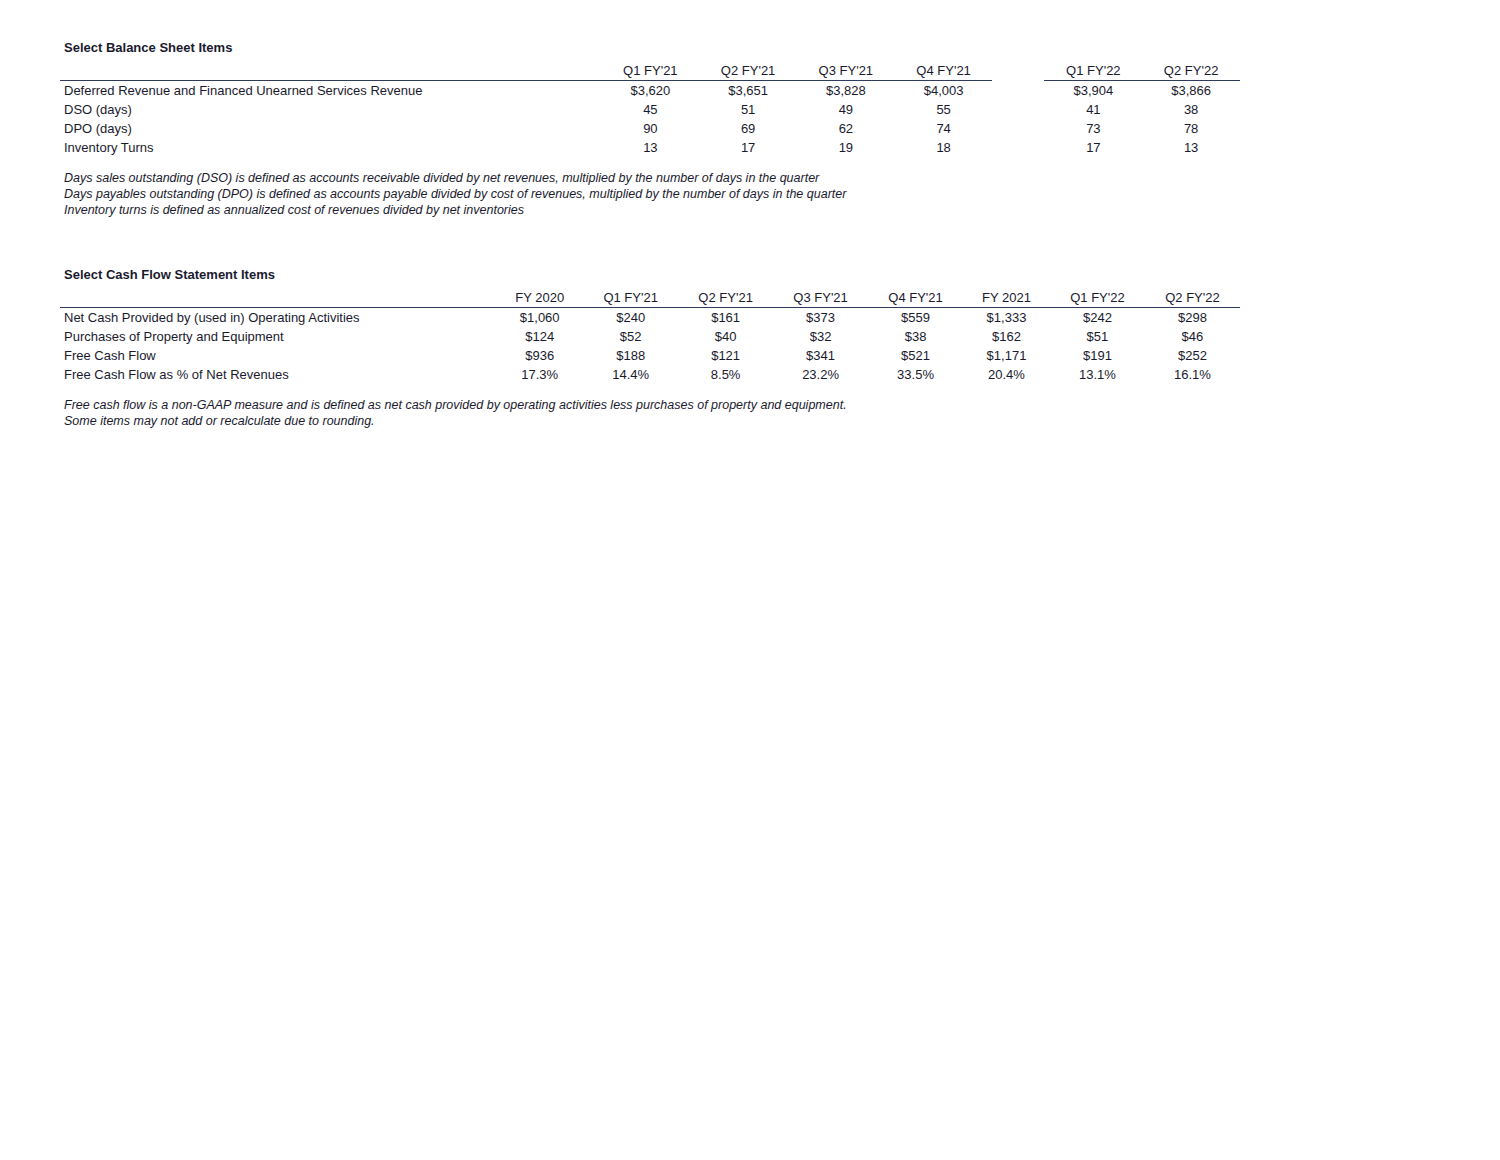Select Balance Sheet Items
| | Q1 FY'21 | Q2 FY'21 | Q3 FY'21 | Q4 FY'21 | | Q1 FY'22 | Q2 FY'22 |
| --- | --- | --- | --- | --- | --- | --- | --- |
| Deferred Revenue and Financed Unearned Services Revenue | $3,620 | $3,651 | $3,828 | $4,003 | | $3,904 | $3,866 |
| DSO (days) | 45 | 51 | 49 | 55 | | 41 | 38 |
| DPO (days) | 90 | 69 | 62 | 74 | | 73 | 78 |
| Inventory Turns | 13 | 17 | 19 | 18 | | 17 | 13 |
Days sales outstanding (DSO) is defined as accounts receivable divided by net revenues, multiplied by the number of days in the quarter
Days payables outstanding (DPO) is defined as accounts payable divided by cost of revenues, multiplied by the number of days in the quarter
Inventory turns is defined as annualized cost of revenues divided by net inventories
Select Cash Flow Statement Items
| | FY 2020 | Q1 FY'21 | Q2 FY'21 | Q3 FY'21 | Q4 FY'21 | FY 2021 | Q1 FY'22 | Q2 FY'22 |
| --- | --- | --- | --- | --- | --- | --- | --- | --- |
| Net Cash Provided by (used in) Operating Activities | $1,060 | $240 | $161 | $373 | $559 | $1,333 | $242 | $298 |
| Purchases of Property and Equipment | $124 | $52 | $40 | $32 | $38 | $162 | $51 | $46 |
| Free Cash Flow | $936 | $188 | $121 | $341 | $521 | $1,171 | $191 | $252 |
| Free Cash Flow as % of Net Revenues | 17.3% | 14.4% | 8.5% | 23.2% | 33.5% | 20.4% | 13.1% | 16.1% |
Free cash flow is a non-GAAP measure and is defined as net cash provided by operating activities less purchases of property and equipment.
Some items may not add or recalculate due to rounding.